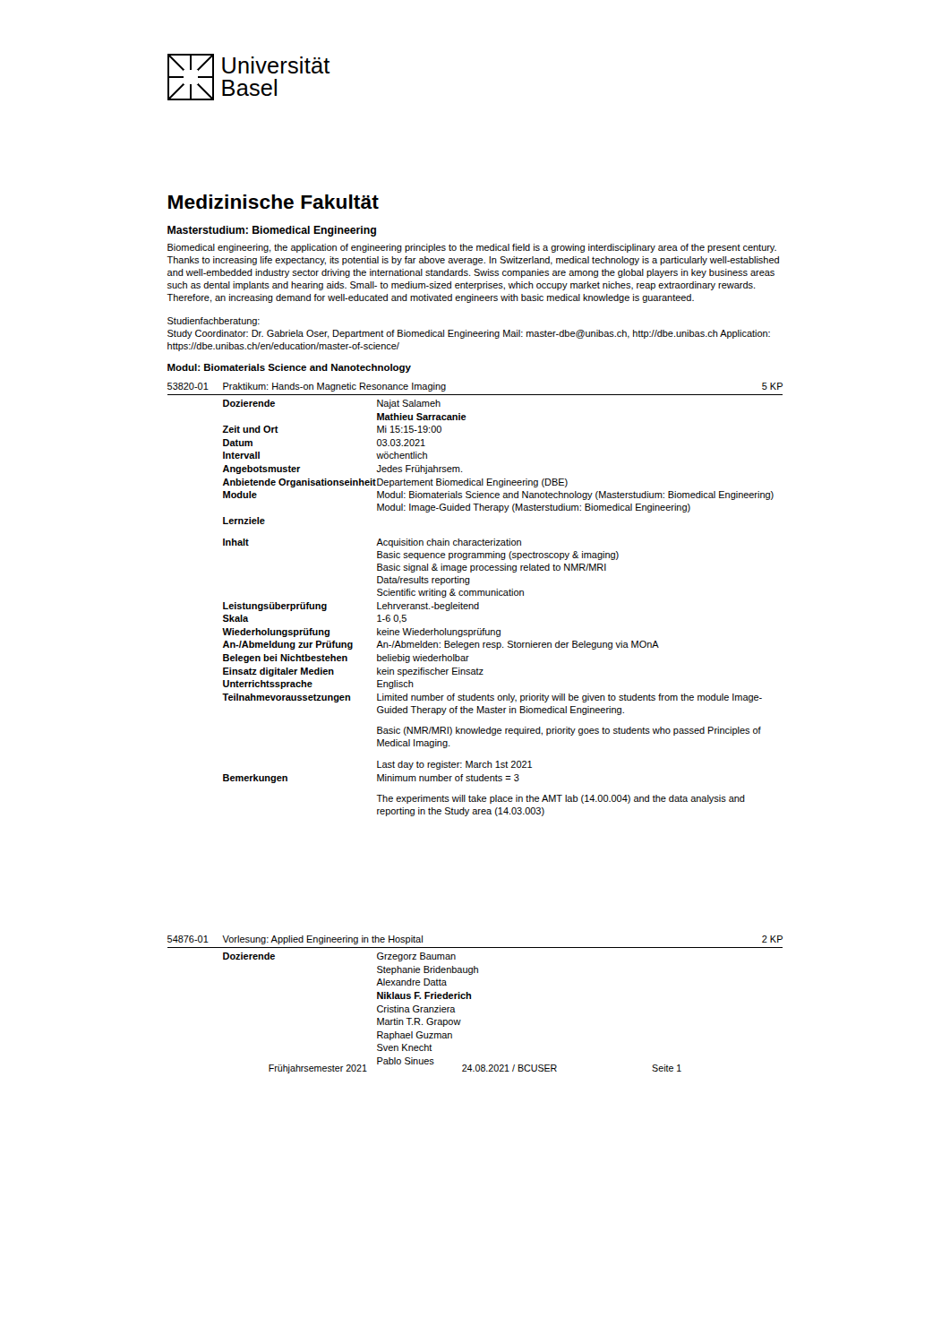Universität
Basel
Medizinische Fakultät
Masterstudium: Biomedical Engineering
Biomedical engineering, the application of engineering principles to the medical field is a growing interdisciplinary area of the present century. Thanks to increasing life expectancy, its potential is by far above average. In Switzerland, medical technology is a particularly well-established and well-embedded industry sector driving the international standards. Swiss companies are among the global players in key business areas such as dental implants and hearing aids. Small- to medium-sized enterprises, which occupy market niches, reap extraordinary rewards. Therefore, an increasing demand for well-educated and motivated engineers with basic medical knowledge is guaranteed.
Studienfachberatung: Study Coordinator: Dr. Gabriela Oser, Department of Biomedical Engineering Mail: master-dbe@unibas.ch, http://dbe.unibas.ch Application: https://dbe.unibas.ch/en/education/master-of-science/
Modul: Biomaterials Science and Nanotechnology
53820-01
Praktikum: Hands-on Magnetic Resonance Imaging
5 KP
| Dozierende | Najat Salameh |
| | Mathieu Sarracanie |
| Zeit und Ort | Mi 15:15-19:00 |
| Datum | 03.03.2021 |
| Intervall | wöchentlich |
| Angebotsmuster | Jedes Frühjahrsem. |
| Anbietende Organisationseinheit | Departement Biomedical Engineering (DBE) |
| Module | Modul: Biomaterials Science and Nanotechnology (Masterstudium: Biomedical Engineering) Modul: Image-Guided Therapy (Masterstudium: Biomedical Engineering) |
| Lernziele | |
| Inhalt | Acquisition chain characterization Basic sequence programming (spectroscopy & imaging) Basic signal & image processing related to NMR/MRI Data/results reporting Scientific writing & communication |
| Leistungsüberprüfung | Lehrveranst.-begleitend |
| Skala | 1-6 0,5 |
| Wiederholungsprüfung | keine Wiederholungsprüfung |
| An-/Abmeldung zur Prüfung | An-/Abmelden: Belegen resp. Stornieren der Belegung via MOnA |
| Belegen bei Nichtbestehen | beliebig wiederholbar |
| Einsatz digitaler Medien | kein spezifischer Einsatz |
| Unterrichtssprache | Englisch |
| Teilnahmevoraussetzungen | Limited number of students only, priority will be given to students from the module Image-Guided Therapy of the Master in Biomedical Engineering. |
| | Basic (NMR/MRI) knowledge required, priority goes to students who passed Principles of Medical Imaging. |
| | Last day to register: March 1st 2021 |
| Bemerkungen | Minimum number of students = 3 |
| | The experiments will take place in the AMT lab (14.00.004) and the data analysis and reporting in the Study area (14.03.003) |
54876-01
Vorlesung: Applied Engineering in the Hospital
2 KP
| Dozierende | Grzegorz Bauman |
| | Stephanie Bridenbaugh |
| | Alexandre Datta |
| | Niklaus F. Friederich |
| | Cristina Granziera |
| | Martin T.R. Grapow |
| | Raphael Guzman |
| | Sven Knecht |
| | Pablo Sinues |
Frühjahrsemester 2021
24.08.2021 / BCUSER
Seite 1